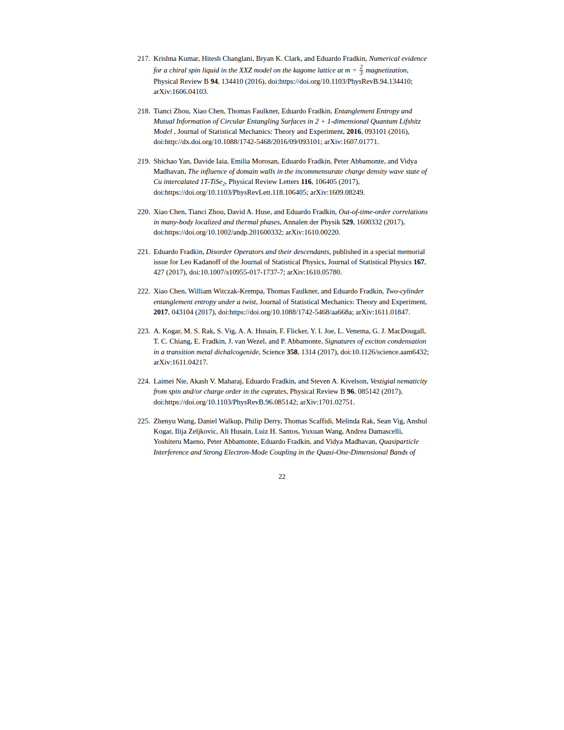217. Krishna Kumar, Hitesh Changlani, Bryan K. Clark, and Eduardo Fradkin, Numerical evidence for a chiral spin liquid in the XXZ model on the kagome lattice at m = 23 magnetization, Physical Review B 94, 134410 (2016), doi:https://doi.org/10.1103/PhysRevB.94.134410; arXiv:1606.04103.
218. Tianci Zhou, Xiao Chen, Thomas Faulkner, Eduardo Fradkin, Entanglement Entropy and Mutual Information of Circular Entangling Surfaces in 2 + 1-dimensional Quantum Lifshitz Model , Journal of Statistical Mechanics: Theory and Experiment, 2016, 093101 (2016), doi:http://dx.doi.org/10.1088/1742-5468/2016/09/093101; arXiv:1607.01771.
219. Shichao Yan, Davide Iaia, Emilia Morosan, Eduardo Fradkin, Peter Abbamonte, and Vidya Madhavan, The influence of domain walls in the incommensurate charge density wave state of Cu intercalated 1T-TiSe2, Physical Review Letters 116, 106405 (2017), doi:https://doi.org/10.1103/PhysRevLett.118.106405; arXiv:1609.08249.
220. Xiao Chen, Tianci Zhou, David A. Huse, and Eduardo Fradkin, Out-of-time-order correlations in many-body localized and thermal phases, Annalen der Physik 529, 1600332 (2017), doi:https://doi.org/10.1002/andp.201600332; arXiv:1610.00220.
221. Eduardo Fradkin, Disorder Operators and their descendants, published in a special memorial issue for Leo Kadanoff of the Journal of Statistical Physics, Journal of Statistical Physics 167, 427 (2017), doi:10.1007/s10955-017-1737-7; arXiv:1610.05780.
222. Xiao Chen, William Witczak-Krempa, Thomas Faulkner, and Eduardo Fradkin, Two-cylinder entanglement entropy under a twist, Journal of Statistical Mechanics: Theory and Experiment, 2017, 043104 (2017), doi:https://doi.org/10.1088/1742-5468/aa668a; arXiv:1611.01847.
223. A. Kogar, M. S. Rak, S. Vig, A. A. Husain, F. Flicker, Y. I. Joe, L. Venema, G. J. MacDougall, T. C. Chiang, E. Fradkin, J. van Wezel, and P. Abbamonte, Signatures of exciton condensation in a transition metal dichalcogenide, Science 358, 1314 (2017), doi:10.1126/science.aam6432; arXiv:1611.04217.
224. Laimei Nie, Akash V. Maharaj, Eduardo Fradkin, and Steven A. Kivelson, Vestigial nematicity from spin and/or charge order in the cuprates, Physical Review B 96, 085142 (2017), doi:https://doi.org/10.1103/PhysRevB.96.085142; arXiv:1701.02751.
225. Zhenyu Wang, Daniel Walkup, Philip Derry, Thomas Scaffidi, Melinda Rak, Sean Vig, Anshul Kogar, Ilija Zeljkovic, Ali Husain, Luiz H. Santos, Yuxuan Wang, Andrea Damascelli, Yoshiteru Maeno, Peter Abbamonte, Eduardo Fradkin, and Vidya Madhavan, Quasiparticle Interference and Strong Electron-Mode Coupling in the Quasi-One-Dimensional Bands of
22